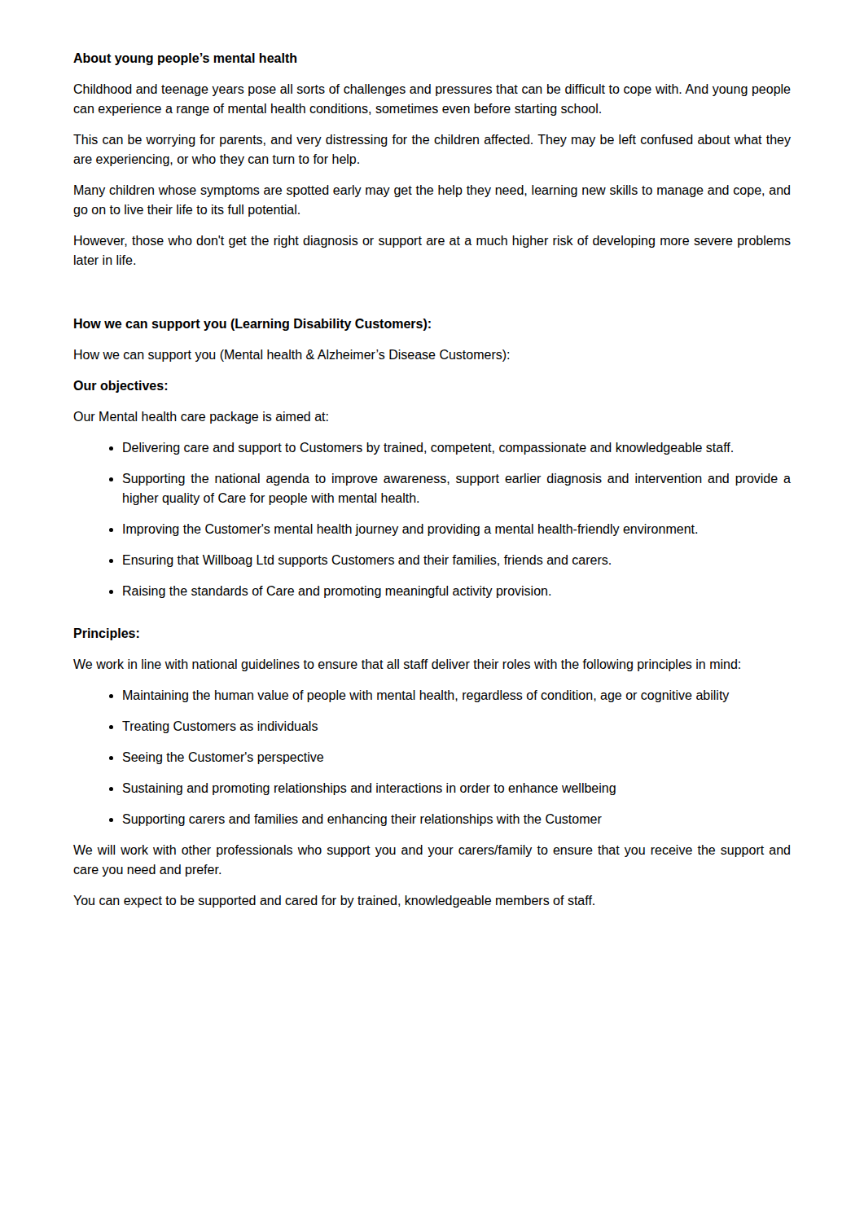About young people’s mental health
Childhood and teenage years pose all sorts of challenges and pressures that can be difficult to cope with. And young people can experience a range of mental health conditions, sometimes even before starting school.
This can be worrying for parents, and very distressing for the children affected. They may be left confused about what they are experiencing, or who they can turn to for help.
Many children whose symptoms are spotted early may get the help they need, learning new skills to manage and cope, and go on to live their life to its full potential.
However, those who don't get the right diagnosis or support are at a much higher risk of developing more severe problems later in life.
How we can support you (Learning Disability Customers):
How we can support you (Mental health & Alzheimer’s Disease Customers):
Our objectives:
Our Mental health care package is aimed at:
Delivering care and support to Customers by trained, competent, compassionate and knowledgeable staff.
Supporting the national agenda to improve awareness, support earlier diagnosis and intervention and provide a higher quality of Care for people with mental health.
Improving the Customer's mental health journey and providing a mental health-friendly environment.
Ensuring that Willboag Ltd supports Customers and their families, friends and carers.
Raising the standards of Care and promoting meaningful activity provision.
Principles:
We work in line with national guidelines to ensure that all staff deliver their roles with the following principles in mind:
Maintaining the human value of people with mental health, regardless of condition, age or cognitive ability
Treating Customers as individuals
Seeing the Customer's perspective
Sustaining and promoting relationships and interactions in order to enhance wellbeing
Supporting carers and families and enhancing their relationships with the Customer
We will work with other professionals who support you and your carers/family to ensure that you receive the support and care you need and prefer.
You can expect to be supported and cared for by trained, knowledgeable members of staff.